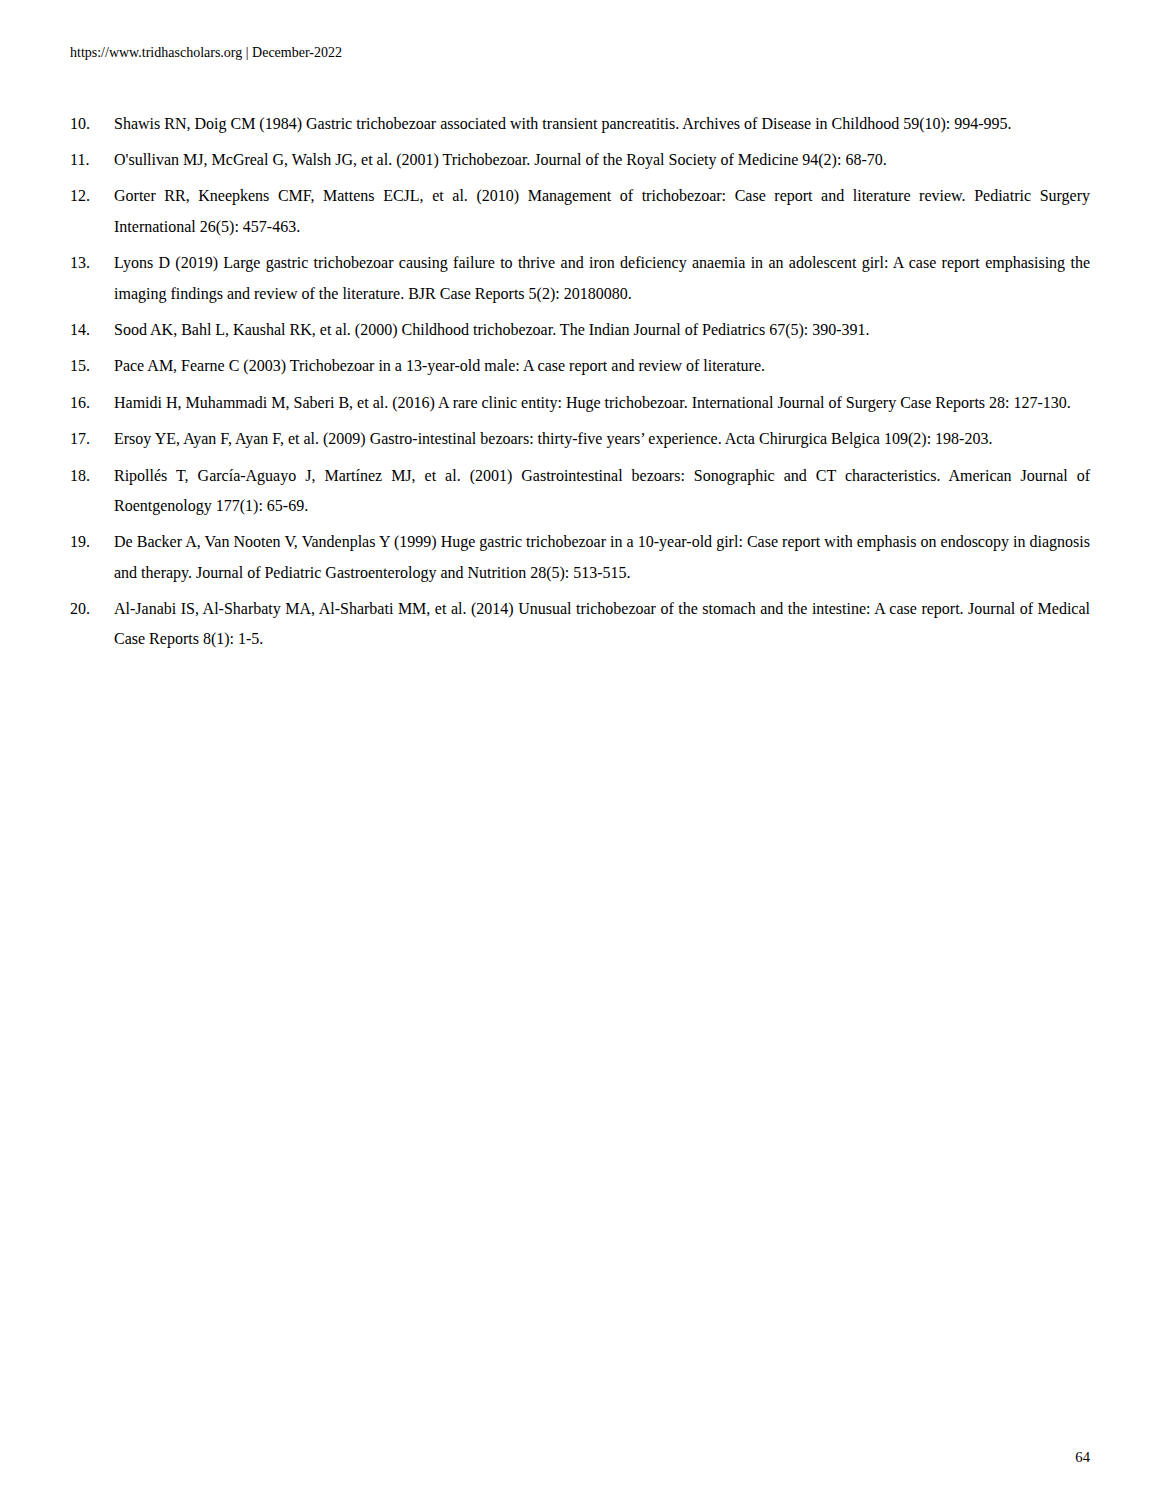https://www.tridhascholars.org | December-2022
Shawis RN, Doig CM (1984) Gastric trichobezoar associated with transient pancreatitis. Archives of Disease in Childhood 59(10): 994-995.
O'sullivan MJ, McGreal G, Walsh JG, et al. (2001) Trichobezoar. Journal of the Royal Society of Medicine 94(2): 68-70.
Gorter RR, Kneepkens CMF, Mattens ECJL, et al. (2010) Management of trichobezoar: Case report and literature review. Pediatric Surgery International 26(5): 457-463.
Lyons D (2019) Large gastric trichobezoar causing failure to thrive and iron deficiency anaemia in an adolescent girl: A case report emphasising the imaging findings and review of the literature. BJR Case Reports 5(2): 20180080.
Sood AK, Bahl L, Kaushal RK, et al. (2000) Childhood trichobezoar. The Indian Journal of Pediatrics 67(5): 390-391.
Pace AM, Fearne C (2003) Trichobezoar in a 13-year-old male: A case report and review of literature.
Hamidi H, Muhammadi M, Saberi B, et al. (2016) A rare clinic entity: Huge trichobezoar. International Journal of Surgery Case Reports 28: 127-130.
Ersoy YE, Ayan F, Ayan F, et al. (2009) Gastro-intestinal bezoars: thirty-five years’ experience. Acta Chirurgica Belgica 109(2): 198-203.
Ripollés T, García-Aguayo J, Martínez MJ, et al. (2001) Gastrointestinal bezoars: Sonographic and CT characteristics. American Journal of Roentgenology 177(1): 65-69.
De Backer A, Van Nooten V, Vandenplas Y (1999) Huge gastric trichobezoar in a 10-year-old girl: Case report with emphasis on endoscopy in diagnosis and therapy. Journal of Pediatric Gastroenterology and Nutrition 28(5): 513-515.
Al-Janabi IS, Al-Sharbaty MA, Al-Sharbati MM, et al. (2014) Unusual trichobezoar of the stomach and the intestine: A case report. Journal of Medical Case Reports 8(1): 1-5.
64